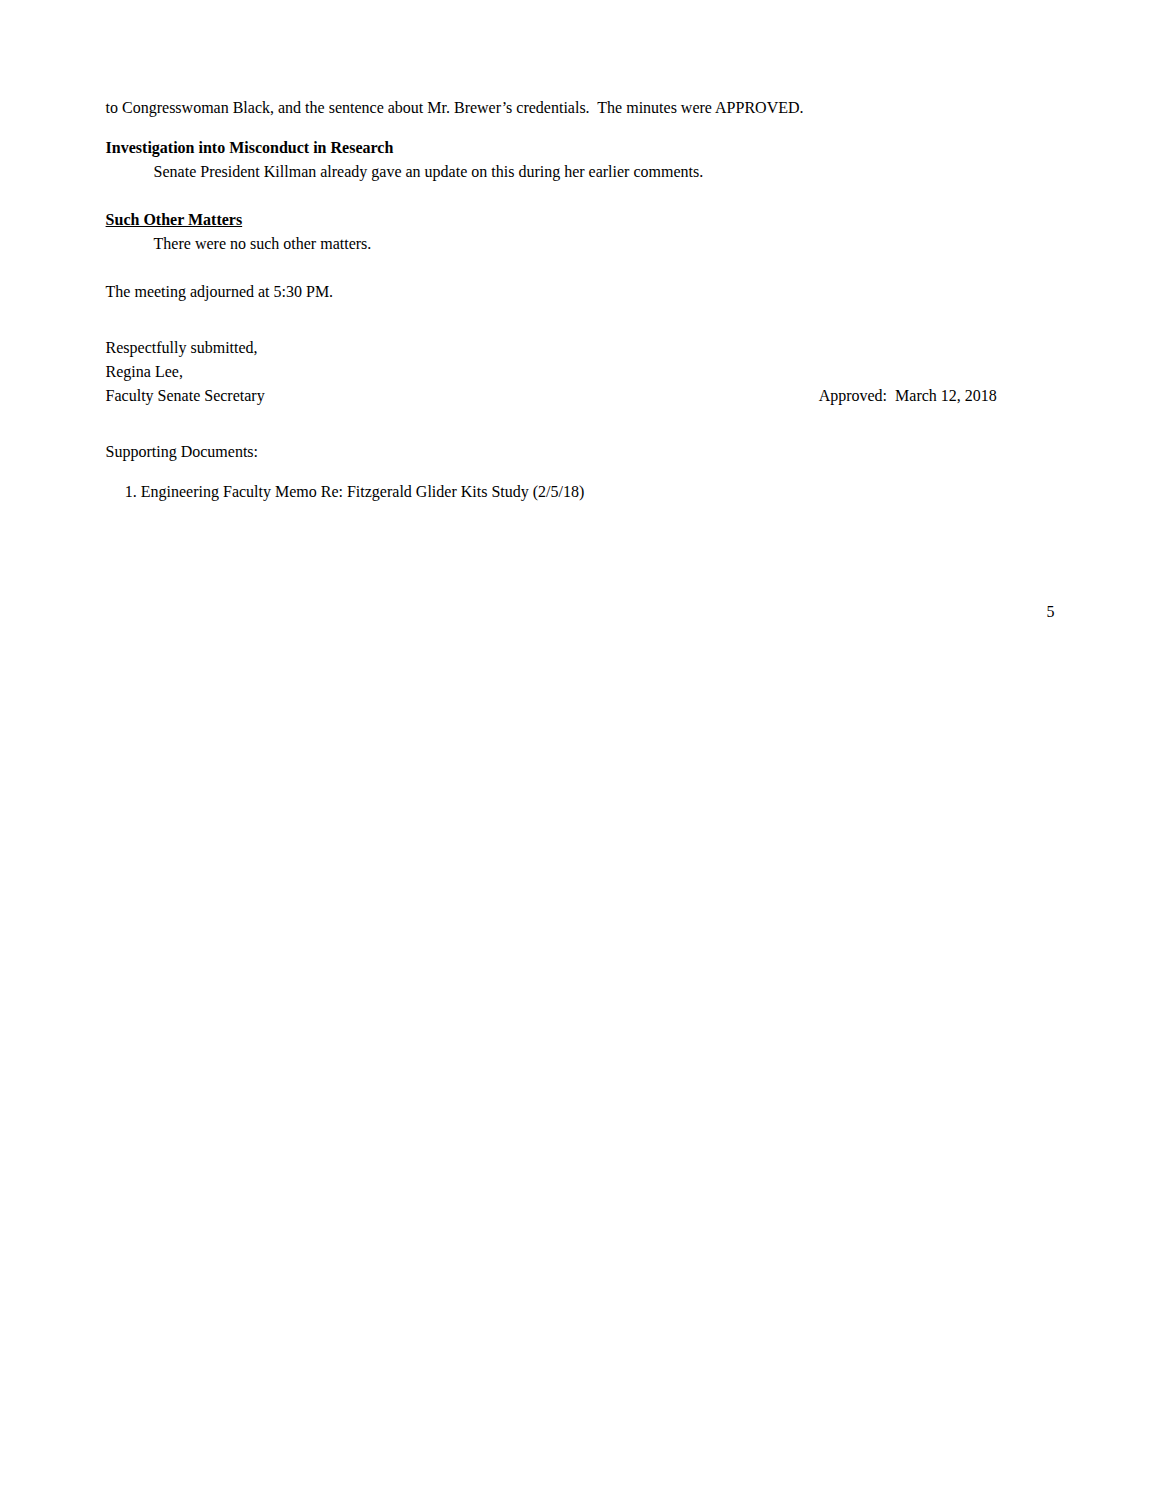to Congresswoman Black, and the sentence about Mr. Brewer’s credentials. The minutes were APPROVED.
Investigation into Misconduct in Research
Senate President Killman already gave an update on this during her earlier comments.
Such Other Matters
There were no such other matters.
The meeting adjourned at 5:30 PM.
Respectfully submitted,
Regina Lee,
Faculty Senate Secretary Approved: March 12, 2018
Supporting Documents:
Engineering Faculty Memo Re: Fitzgerald Glider Kits Study (2/5/18)
5